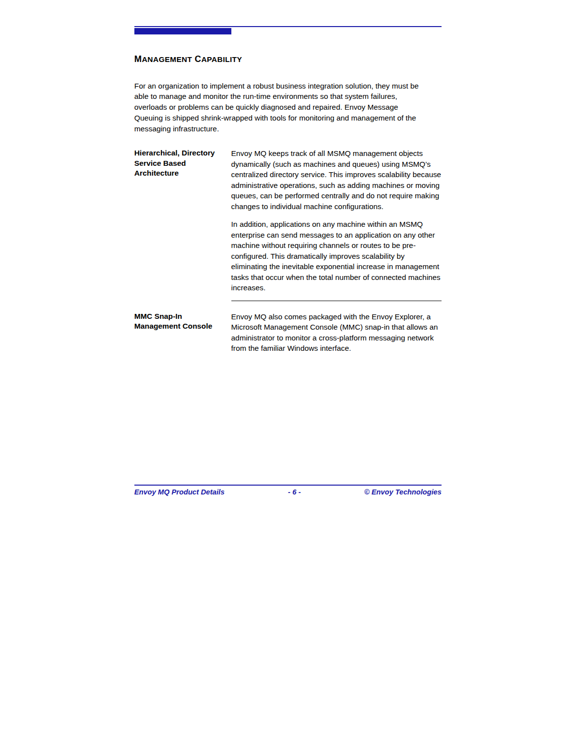MANAGEMENT CAPABILITY
For an organization to implement a robust business integration solution, they must be able to manage and monitor the run-time environments so that system failures, overloads or problems can be quickly diagnosed and repaired. Envoy Message Queuing is shipped shrink-wrapped with tools for monitoring and management of the messaging infrastructure.
Hierarchical, Directory Service Based Architecture
Envoy MQ keeps track of all MSMQ management objects dynamically (such as machines and queues) using MSMQ’s centralized directory service. This improves scalability because administrative operations, such as adding machines or moving queues, can be performed centrally and do not require making changes to individual machine configurations.
In addition, applications on any machine within an MSMQ enterprise can send messages to an application on any other machine without requiring channels or routes to be pre-configured. This dramatically improves scalability by eliminating the inevitable exponential increase in management tasks that occur when the total number of connected machines increases.
MMC Snap-In Management Console
Envoy MQ also comes packaged with the Envoy Explorer, a Microsoft Management Console (MMC) snap-in that allows an administrator to monitor a cross-platform messaging network from the familiar Windows interface.
Envoy MQ Product Details
- 6 -
© Envoy Technologies